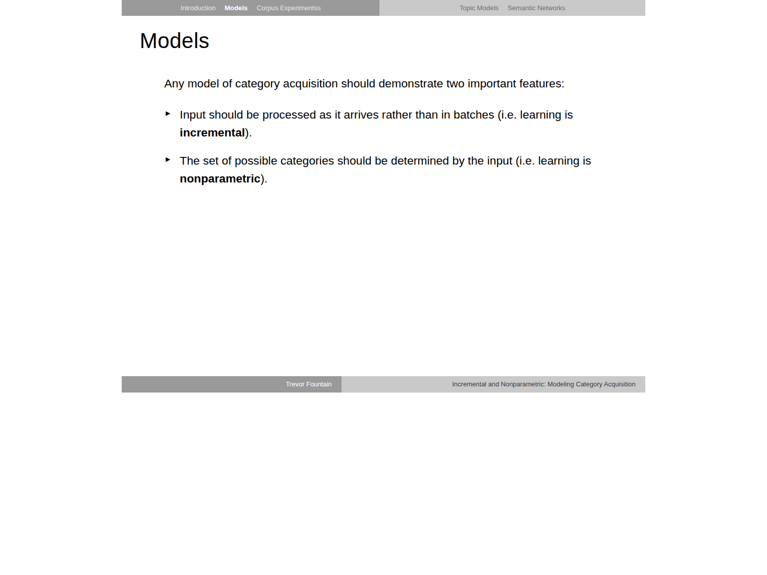Introduction Models Corpus Experimentss
Topic Models Semantic Networks
Models
Any model of category acquisition should demonstrate two important features:
Input should be processed as it arrives rather than in batches (i.e. learning is incremental).
The set of possible categories should be determined by the input (i.e. learning is nonparametric).
Trevor Fountain
Incremental and Nonparametric: Modeling Category Acquisition